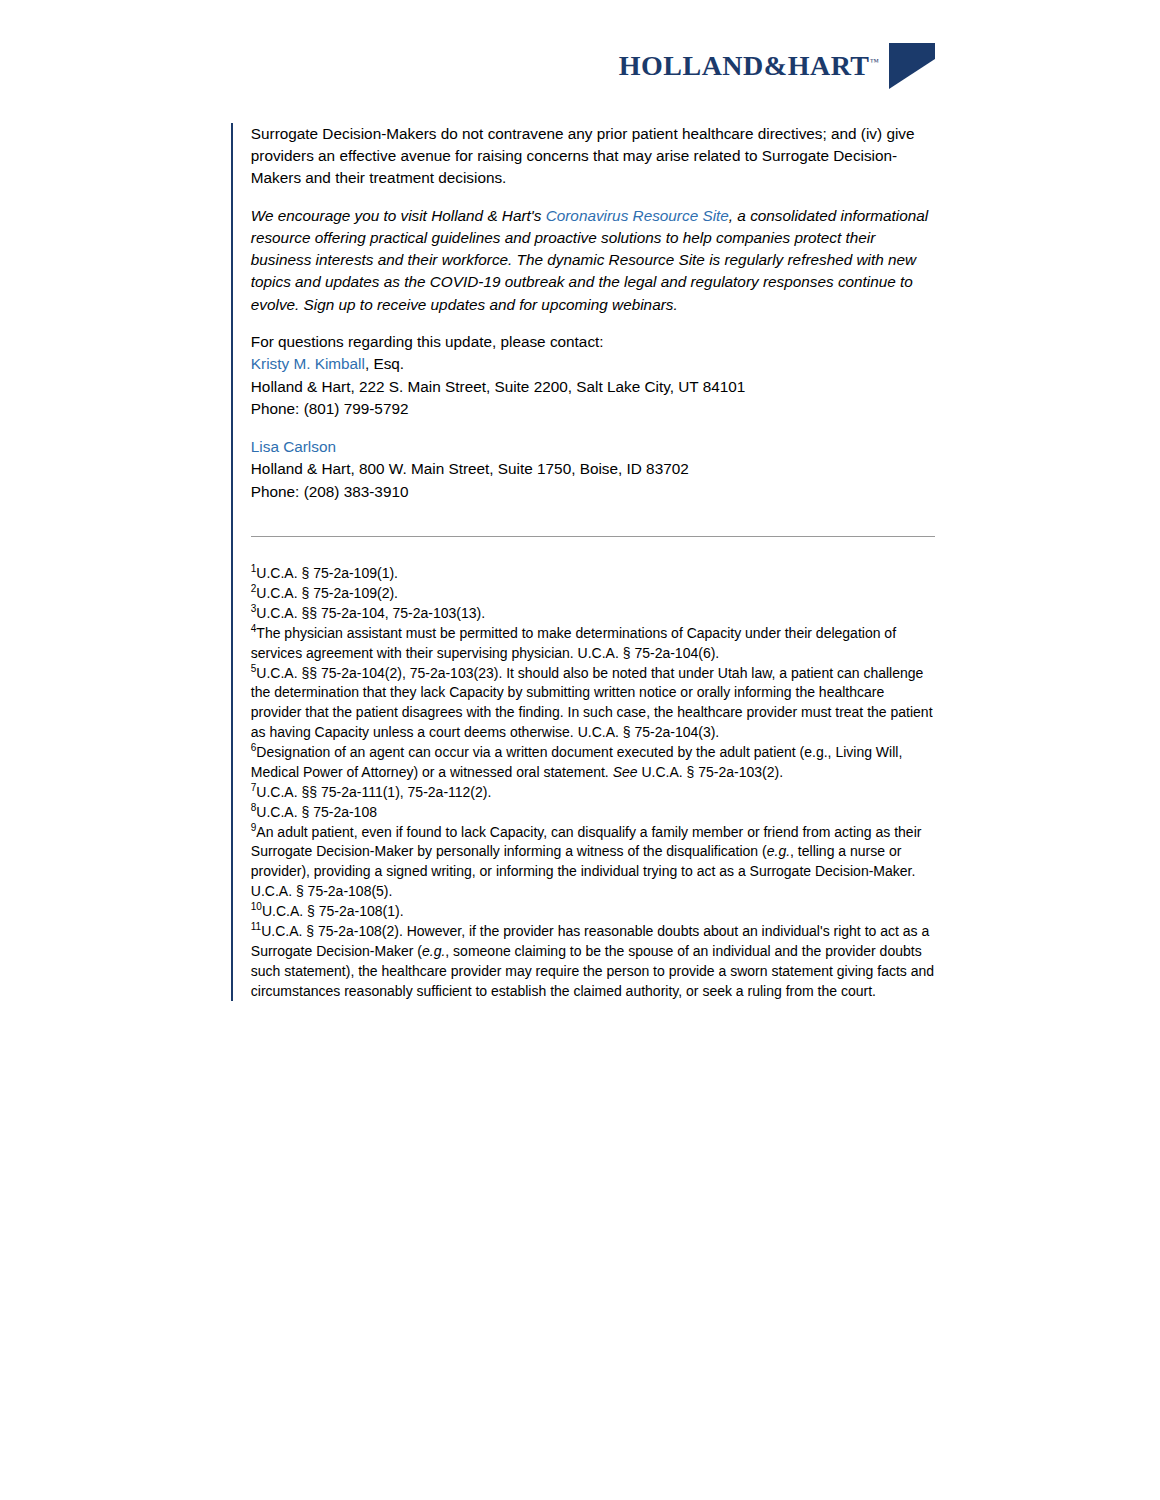HOLLAND&HART™
Surrogate Decision-Makers do not contravene any prior patient healthcare directives; and (iv) give providers an effective avenue for raising concerns that may arise related to Surrogate Decision-Makers and their treatment decisions.
We encourage you to visit Holland & Hart's Coronavirus Resource Site, a consolidated informational resource offering practical guidelines and proactive solutions to help companies protect their business interests and their workforce. The dynamic Resource Site is regularly refreshed with new topics and updates as the COVID-19 outbreak and the legal and regulatory responses continue to evolve. Sign up to receive updates and for upcoming webinars.
For questions regarding this update, please contact:
Kristy M. Kimball, Esq.
Holland & Hart, 222 S. Main Street, Suite 2200, Salt Lake City, UT 84101
Phone: (801) 799-5792
Lisa Carlson
Holland & Hart, 800 W. Main Street, Suite 1750, Boise, ID 83702
Phone: (208) 383-3910
1U.C.A. § 75-2a-109(1).
2U.C.A. § 75-2a-109(2).
3U.C.A. §§ 75-2a-104, 75-2a-103(13).
4The physician assistant must be permitted to make determinations of Capacity under their delegation of services agreement with their supervising physician. U.C.A. § 75-2a-104(6).
5U.C.A. §§ 75-2a-104(2), 75-2a-103(23). It should also be noted that under Utah law, a patient can challenge the determination that they lack Capacity by submitting written notice or orally informing the healthcare provider that the patient disagrees with the finding. In such case, the healthcare provider must treat the patient as having Capacity unless a court deems otherwise. U.C.A. § 75-2a-104(3).
6Designation of an agent can occur via a written document executed by the adult patient (e.g., Living Will, Medical Power of Attorney) or a witnessed oral statement. See U.C.A. § 75-2a-103(2).
7U.C.A. §§ 75-2a-111(1), 75-2a-112(2).
8U.C.A. § 75-2a-108
9An adult patient, even if found to lack Capacity, can disqualify a family member or friend from acting as their Surrogate Decision-Maker by personally informing a witness of the disqualification (e.g., telling a nurse or provider), providing a signed writing, or informing the individual trying to act as a Surrogate Decision-Maker. U.C.A. § 75-2a-108(5).
10U.C.A. § 75-2a-108(1).
11U.C.A. § 75-2a-108(2). However, if the provider has reasonable doubts about an individual's right to act as a Surrogate Decision-Maker (e.g., someone claiming to be the spouse of an individual and the provider doubts such statement), the healthcare provider may require the person to provide a sworn statement giving facts and circumstances reasonably sufficient to establish the claimed authority, or seek a ruling from the court.